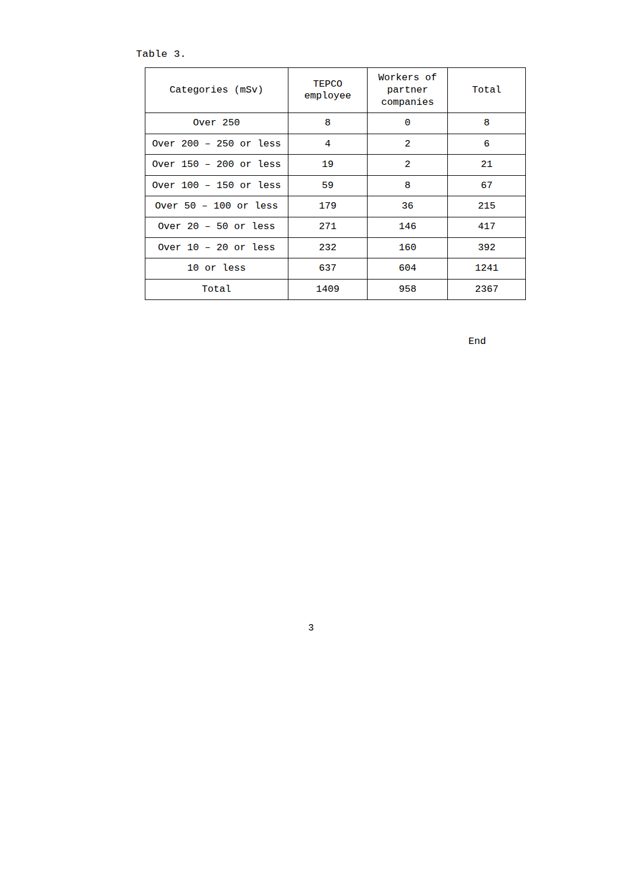Table 3.
| Categories (mSv) | TEPCO employee | Workers of partner companies | Total |
| --- | --- | --- | --- |
| Over 250 | 8 | 0 | 8 |
| Over 200 – 250 or less | 4 | 2 | 6 |
| Over 150 – 200 or less | 19 | 2 | 21 |
| Over 100 – 150 or less | 59 | 8 | 67 |
| Over 50 – 100 or less | 179 | 36 | 215 |
| Over 20 – 50 or less | 271 | 146 | 417 |
| Over 10 – 20 or less | 232 | 160 | 392 |
| 10 or less | 637 | 604 | 1241 |
| Total | 1409 | 958 | 2367 |
End
3